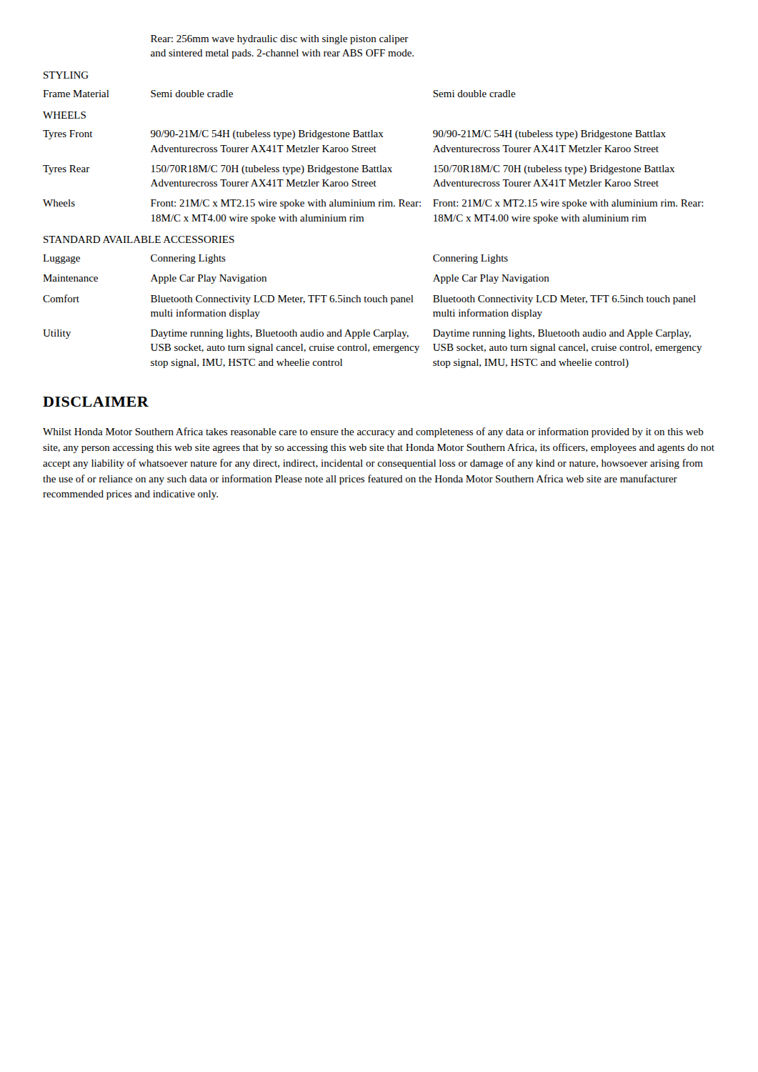| | Rear: 256mm wave hydraulic disc with single piston caliper and sintered metal pads. 2-channel with rear ABS OFF mode. | |
| STYLING | | |
| Frame Material | Semi double cradle | Semi double cradle |
| WHEELS | | |
| Tyres Front | 90/90-21M/C 54H (tubeless type) Bridgestone Battlax Adventurecross Tourer AX41T Metzler Karoo Street | 90/90-21M/C 54H (tubeless type) Bridgestone Battlax Adventurecross Tourer AX41T Metzler Karoo Street |
| Tyres Rear | 150/70R18M/C 70H (tubeless type) Bridgestone Battlax Adventurecross Tourer AX41T Metzler Karoo Street | 150/70R18M/C 70H (tubeless type) Bridgestone Battlax Adventurecross Tourer AX41T Metzler Karoo Street |
| Wheels | Front: 21M/C x MT2.15 wire spoke with aluminium rim. Rear: 18M/C x MT4.00 wire spoke with aluminium rim | Front: 21M/C x MT2.15 wire spoke with aluminium rim. Rear: 18M/C x MT4.00 wire spoke with aluminium rim |
| STANDARD AVAILABLE ACCESSORIES |
| Luggage | Connering Lights | Connering Lights |
| Maintenance | Apple Car Play Navigation | Apple Car Play Navigation |
| Comfort | Bluetooth Connectivity LCD Meter, TFT 6.5inch touch panel multi information display | Bluetooth Connectivity LCD Meter, TFT 6.5inch touch panel multi information display |
| Utility | Daytime running lights, Bluetooth audio and Apple Carplay, USB socket, auto turn signal cancel, cruise control, emergency stop signal, IMU, HSTC and wheelie control | Daytime running lights, Bluetooth audio and Apple Carplay, USB socket, auto turn signal cancel, cruise control, emergency stop signal, IMU, HSTC and wheelie control) |
DISCLAIMER
Whilst Honda Motor Southern Africa takes reasonable care to ensure the accuracy and completeness of any data or information provided by it on this web site, any person accessing this web site agrees that by so accessing this web site that Honda Motor Southern Africa, its officers, employees and agents do not accept any liability of whatsoever nature for any direct, indirect, incidental or consequential loss or damage of any kind or nature, howsoever arising from the use of or reliance on any such data or information Please note all prices featured on the Honda Motor Southern Africa web site are manufacturer recommended prices and indicative only.